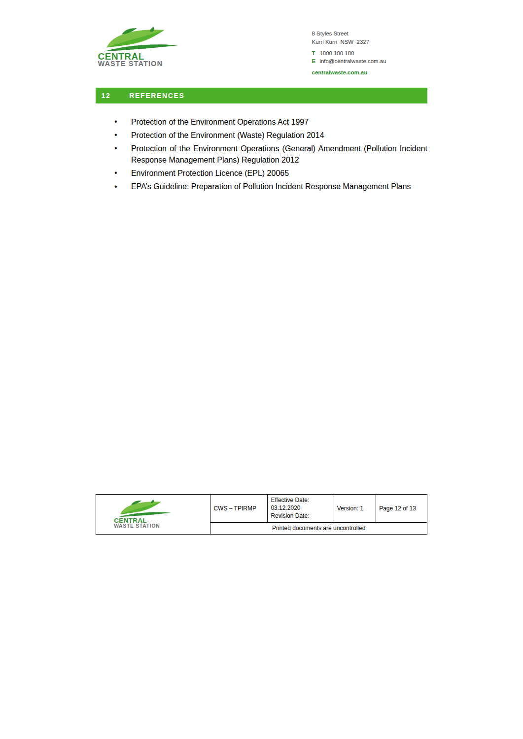CENTRAL WASTE STATION
8 Styles Street
Kurri Kurri NSW 2327
T1800 180 180
Einfo@centralwaste.com.au
centralwaste.com.au
12 REFERENCES
Protection of the Environment Operations Act 1997
Protection of the Environment (Waste) Regulation 2014
Protection of the Environment Operations (General) Amendment (Pollution Incident Response Management Plans) Regulation 2012
Environment Protection Licence (EPL) 20065
EPA’s Guideline: Preparation of Pollution Incident Response Management Plans
| CENTRAL WASTE STATION | CWS – TPIRMP | Effective Date: 03.12.2020 Revision Date: | Version: 1 | Page 12 of 13 |
| Printed documents are uncontrolled |